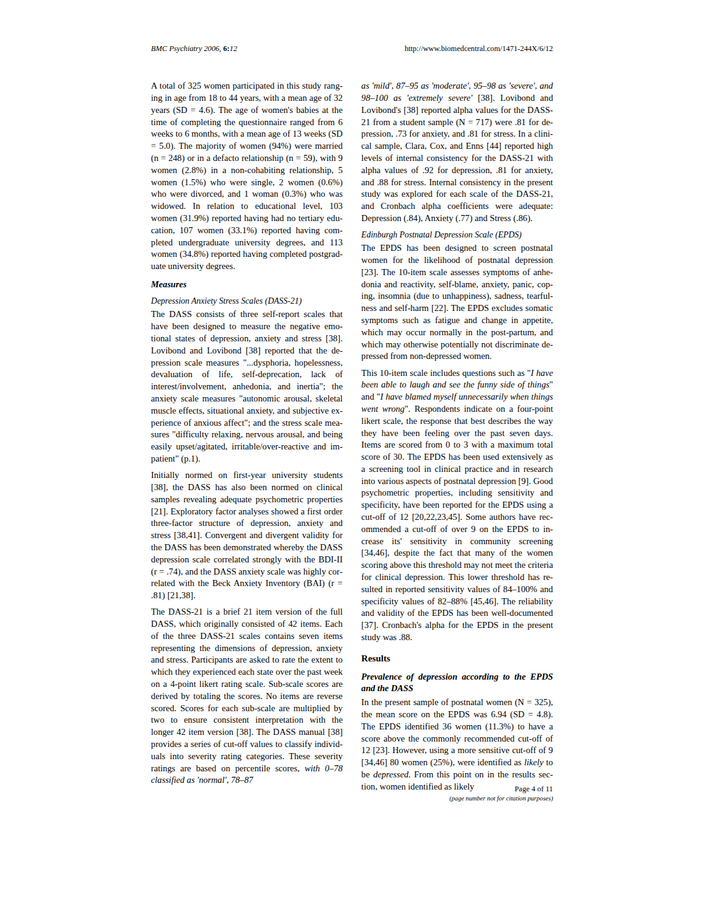BMC Psychiatry 2006, 6: 12
http://www.biomedcentral.com/1471-244X/6/12
A total of 325 women participated in this study ranging in age from 18 to 44 years, with a mean age of 32 years (SD = 4.6). The age of women's babies at the time of completing the questionnaire ranged from 6 weeks to 6 months, with a mean age of 13 weeks (SD = 5.0). The majority of women (94%) were married (n = 248) or in a defacto relationship (n = 59), with 9 women (2.8%) in a non-cohabiting relationship, 5 women (1.5%) who were single, 2 women (0.6%) who were divorced, and 1 woman (0.3%) who was widowed. In relation to educational level, 103 women (31.9%) reported having had no tertiary education, 107 women (33.1%) reported having completed undergraduate university degrees, and 113 women (34.8%) reported having completed postgraduate university degrees.
Measures
Depression Anxiety Stress Scales (DASS-21)
The DASS consists of three self-report scales that have been designed to measure the negative emotional states of depression, anxiety and stress [38]. Lovibond and Lovibond [38] reported that the depression scale measures "...dysphoria, hopelessness, devaluation of life, self-deprecation, lack of interest/involvement, anhedonia, and inertia"; the anxiety scale measures "autonomic arousal, skeletal muscle effects, situational anxiety, and subjective experience of anxious affect"; and the stress scale measures "difficulty relaxing, nervous arousal, and being easily upset/agitated, irritable/over-reactive and impatient" (p.1).
Initially normed on first-year university students [38], the DASS has also been normed on clinical samples revealing adequate psychometric properties [21]. Exploratory factor analyses showed a first order three-factor structure of depression, anxiety and stress [38,41]. Convergent and divergent validity for the DASS has been demonstrated whereby the DASS depression scale correlated strongly with the BDI-II (r = .74), and the DASS anxiety scale was highly correlated with the Beck Anxiety Inventory (BAI) (r = .81) [21,38].
The DASS-21 is a brief 21 item version of the full DASS, which originally consisted of 42 items. Each of the three DASS-21 scales contains seven items representing the dimensions of depression, anxiety and stress. Participants are asked to rate the extent to which they experienced each state over the past week on a 4-point likert rating scale. Sub-scale scores are derived by totaling the scores. No items are reverse scored. Scores for each sub-scale are multiplied by two to ensure consistent interpretation with the longer 42 item version [38]. The DASS manual [38] provides a series of cut-off values to classify individuals into severity rating categories. These severity ratings are based on percentile scores, with 0–78 classified as 'normal', 78–87
as 'mild', 87–95 as 'moderate', 95–98 as 'severe', and 98–100 as 'extremely severe' [38]. Lovibond and Lovibond's [38] reported alpha values for the DASS-21 from a student sample (N = 717) were .81 for depression, .73 for anxiety, and .81 for stress. In a clinical sample, Clara, Cox, and Enns [44] reported high levels of internal consistency for the DASS-21 with alpha values of .92 for depression, .81 for anxiety, and .88 for stress. Internal consistency in the present study was explored for each scale of the DASS-21, and Cronbach alpha coefficients were adequate: Depression (.84), Anxiety (.77) and Stress (.86).
Edinburgh Postnatal Depression Scale (EPDS)
The EPDS has been designed to screen postnatal women for the likelihood of postnatal depression [23]. The 10-item scale assesses symptoms of anhedonia and reactivity, self-blame, anxiety, panic, coping, insomnia (due to unhappiness), sadness, tearfulness and self-harm [22]. The EPDS excludes somatic symptoms such as fatigue and change in appetite, which may occur normally in the post-partum, and which may otherwise potentially not discriminate depressed from non-depressed women.
This 10-item scale includes questions such as "I have been able to laugh and see the funny side of things" and "I have blamed myself unnecessarily when things went wrong". Respondents indicate on a four-point likert scale, the response that best describes the way they have been feeling over the past seven days. Items are scored from 0 to 3 with a maximum total score of 30. The EPDS has been used extensively as a screening tool in clinical practice and in research into various aspects of postnatal depression [9]. Good psychometric properties, including sensitivity and specificity, have been reported for the EPDS using a cut-off of 12 [20,22,23,45]. Some authors have recommended a cut-off of over 9 on the EPDS to increase its' sensitivity in community screening [34,46], despite the fact that many of the women scoring above this threshold may not meet the criteria for clinical depression. This lower threshold has resulted in reported sensitivity values of 84–100% and specificity values of 82–88% [45,46]. The reliability and validity of the EPDS has been well-documented [37]. Cronbach's alpha for the EPDS in the present study was .88.
Results
Prevalence of depression according to the EPDS and the DASS
In the present sample of postnatal women (N = 325), the mean score on the EPDS was 6.94 (SD = 4.8). The EPDS identified 36 women (11.3%) to have a score above the commonly recommended cut-off of 12 [23]. However, using a more sensitive cut-off of 9 [34,46] 80 women (25%), were identified as likely to be depressed. From this point on in the results section, women identified as likely
Page 4 of 11
(page number not for citation purposes)